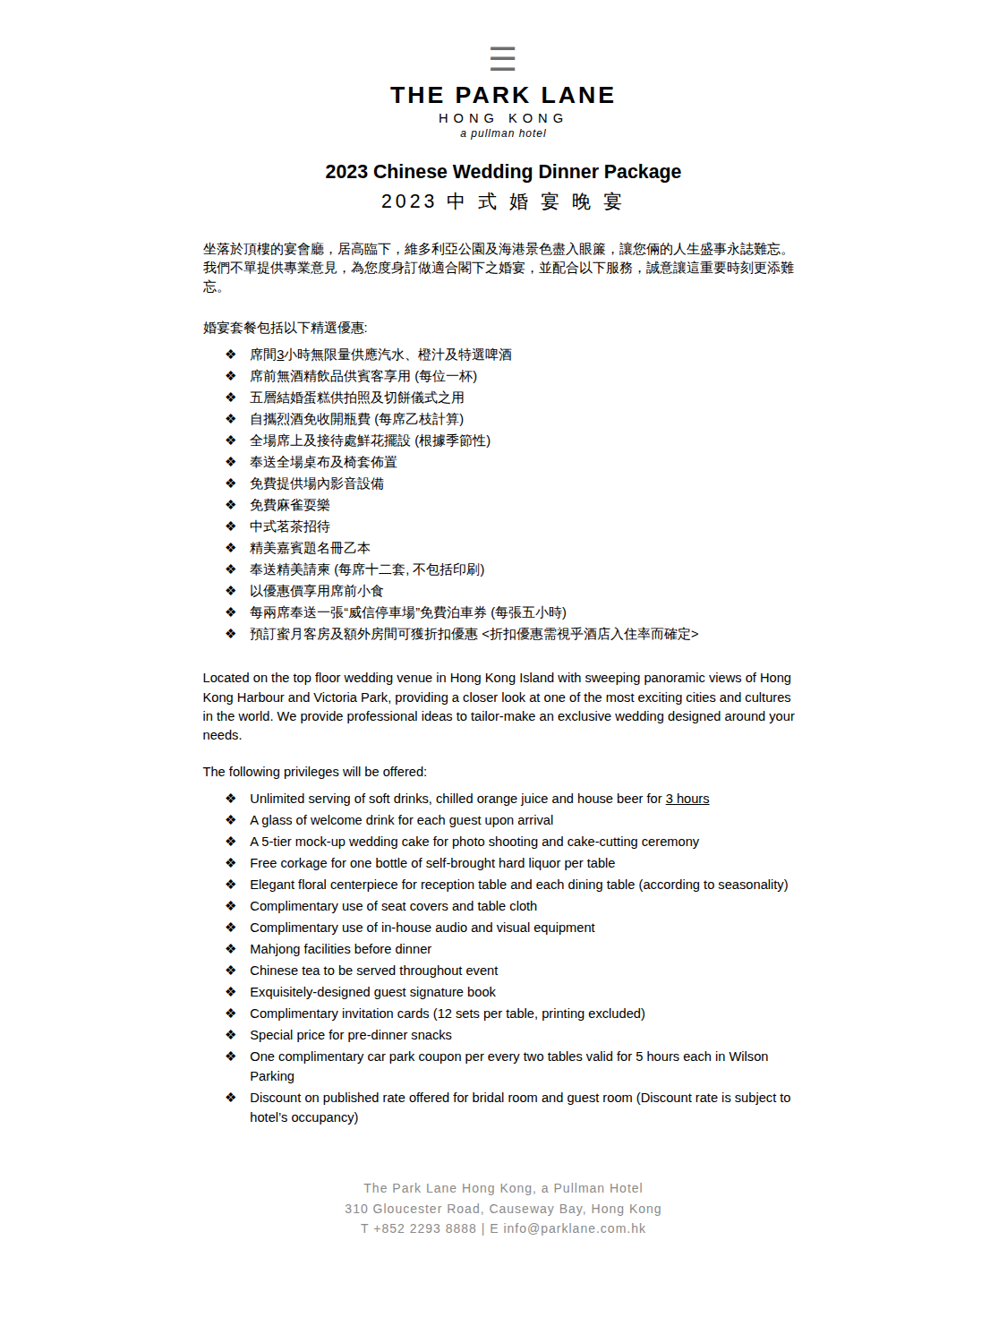☰
THE PARK LANE
HONG KONG
a pullman hotel
2023 Chinese Wedding Dinner Package
2023 中 式 婚 宴 晚 宴
坐落於頂樓的宴會廳，居高臨下，維多利亞公園及海港景色盡入眼簾，讓您倆的人生盛事永誌難忘。
我們不單提供專業意見，為您度身訂做適合閣下之婚宴，並配合以下服務，誠意讓這重要時刻更添難忘。
婚宴套餐包括以下精選優惠:
席間3小時無限量供應汽水、橙汁及特選啤酒
席前無酒精飲品供賓客享用 (每位一杯)
五層結婚蛋糕供拍照及切餅儀式之用
自攜烈酒免收開瓶費 (每席乙枝計算)
全場席上及接待處鮮花擺設 (根據季節性)
奉送全場桌布及椅套佈置
免費提供場內影音設備
免費麻雀耍樂
中式茗茶招待
精美嘉賓題名冊乙本
奉送精美請柬 (每席十二套, 不包括印刷)
以優惠價享用席前小食
每兩席奉送一張“威信停車場”免費泊車券 (每張五小時)
預訂蜜月客房及額外房間可獲折扣優惠 <折扣優惠需視乎酒店入住率而確定>
Located on the top floor wedding venue in Hong Kong Island with sweeping panoramic views of Hong Kong Harbour and Victoria Park, providing a closer look at one of the most exciting cities and cultures in the world. We provide professional ideas to tailor-make an exclusive wedding designed around your needs.
The following privileges will be offered:
Unlimited serving of soft drinks, chilled orange juice and house beer for 3 hours
A glass of welcome drink for each guest upon arrival
A 5-tier mock-up wedding cake for photo shooting and cake-cutting ceremony
Free corkage for one bottle of self-brought hard liquor per table
Elegant floral centerpiece for reception table and each dining table (according to seasonality)
Complimentary use of seat covers and table cloth
Complimentary use of in-house audio and visual equipment
Mahjong facilities before dinner
Chinese tea to be served throughout event
Exquisitely-designed guest signature book
Complimentary invitation cards (12 sets per table, printing excluded)
Special price for pre-dinner snacks
One complimentary car park coupon per every two tables valid for 5 hours each in Wilson Parking
Discount on published rate offered for bridal room and guest room (Discount rate is subject to hotel’s occupancy)
The Park Lane Hong Kong, a Pullman Hotel
310 Gloucester Road, Causeway Bay, Hong Kong
T +852 2293 8888 | E info@parklane.com.hk